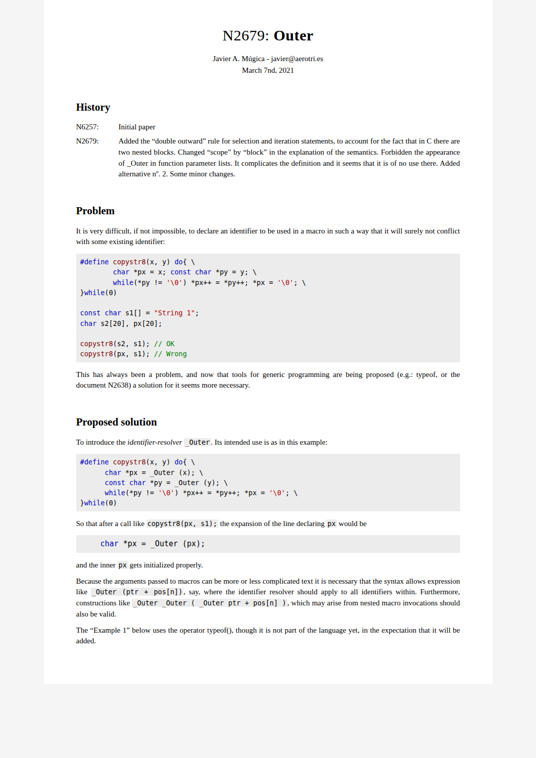N2679: Outer
Javier A. Múgica - javier@aerotri.es
March 7nd, 2021
History
N6257:
Initial paper
N2679:
Added the “double outward” rule for selection and iteration statements, to account for the fact that in C there are two nested blocks. Changed “scope” by “block” in the explanation of the semantics. Forbidden the appearance of _Outer in function parameter lists. It complicates the definition and it seems that it is of no use there. Added alternative nº. 2. Some minor changes.
Problem
It is very difficult, if not impossible, to declare an identifier to be used in a macro in such a way that it will surely not conflict with some existing identifier:
#define copystr8(x, y) do{ \
        char *px = x; const char *py = y; \
        while(*py != '\0') *px++ = *py++; *px = '\0'; \
}while(0)

const char s1[] = "String 1";
char s2[20], px[20];

copystr8(s2, s1); // OK
copystr8(px, s1); // Wrong
This has always been a problem, and now that tools for generic programming are being proposed (e.g.: typeof, or the document N2638) a solution for it seems more necessary.
Proposed solution
To introduce the identifier-resolver _Outer. Its intended use is as in this example:
#define copystr8(x, y) do{ \
      char *px = _Outer (x); \
      const char *py = _Outer (y); \
      while(*py != '\0') *px++ = *py++; *px = '\0'; \
}while(0)
So that after a call like copystr8(px, s1); the expansion of the line declaring px would be
char *px = _Outer (px);
and the inner px gets initialized properly.
Because the arguments passed to macros can be more or less complicated text it is necessary that the syntax allows expression like _Outer (ptr + pos[n]), say, where the identifier resolver should apply to all identifiers within. Furthermore, constructions like _Outer _Outer ( _Outer ptr + pos[n] ), which may arise from nested macro invocations should also be valid.
The “Example 1” below uses the operator typeof(), though it is not part of the language yet, in the expectation that it will be added.